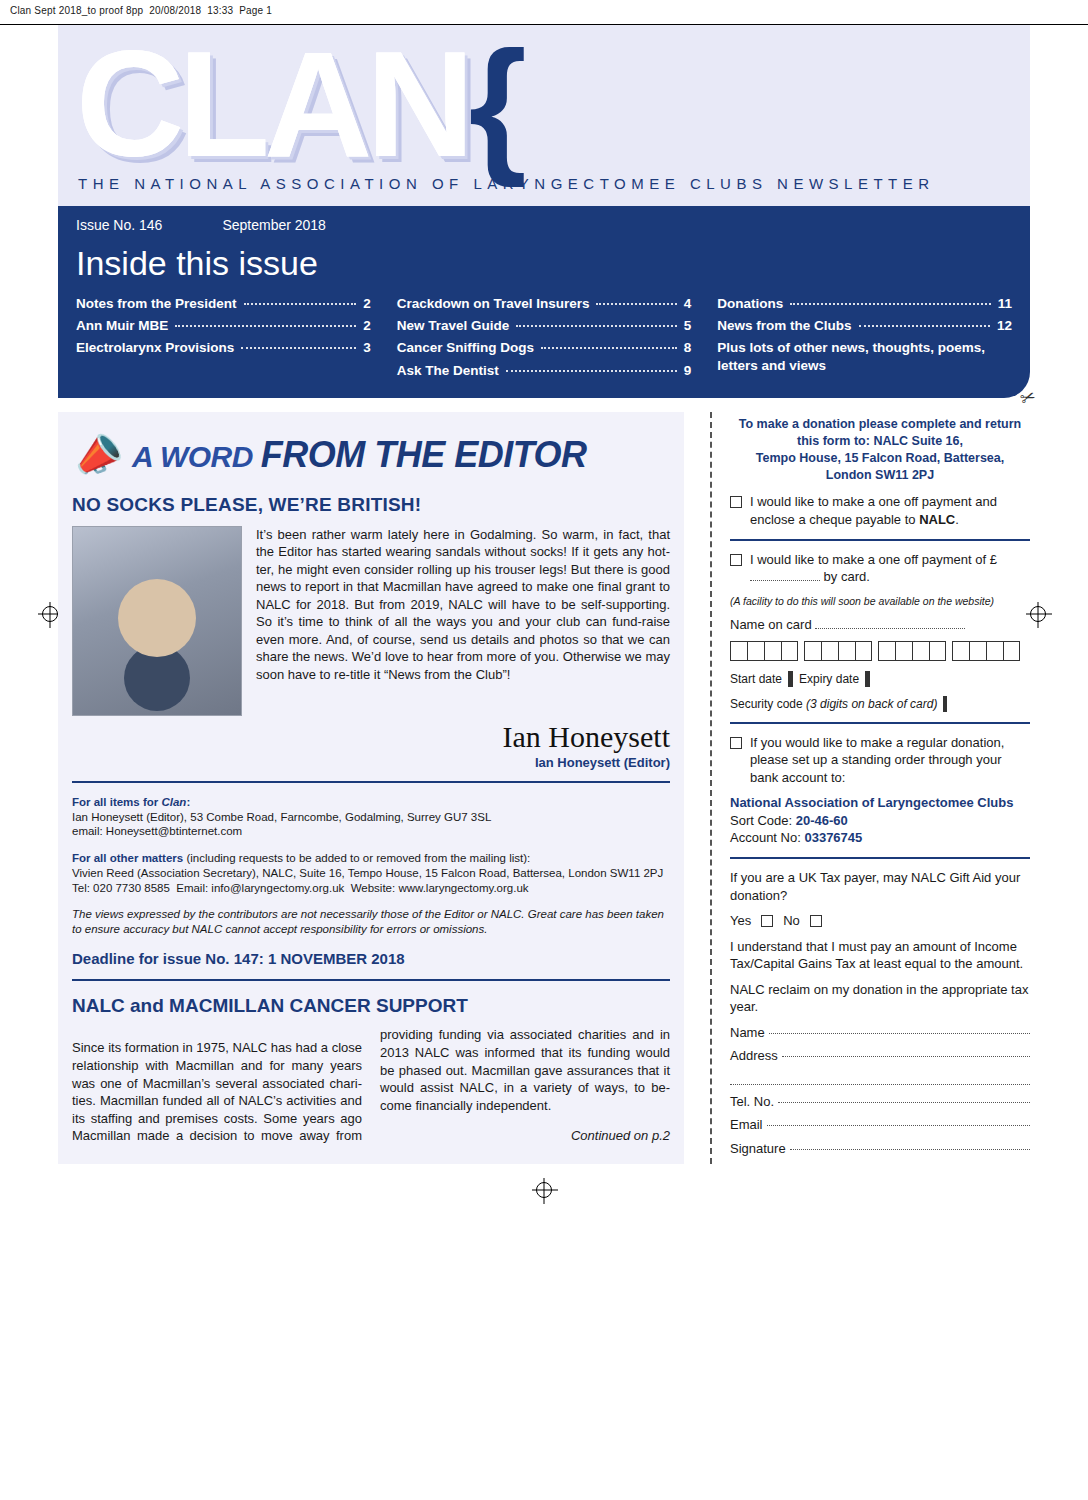Clan Sept 2018_to proof 8pp 20/08/2018 13:33 Page 1
CLAN{
The National Association of Laryngectomee Clubs Newsletter
Issue No. 146 September 2018
Inside this issue
Notes from the President 2
Ann Muir MBE 2
Electrolarynx Provisions 3
Crackdown on Travel Insurers 4
New Travel Guide 5
Cancer Sniffing Dogs 8
Ask The Dentist 9
Donations 11
News from the Clubs 12
Plus lots of other news, thoughts, poems, letters and views
📣 A WORD FROM THE EDITOR
NO SOCKS PLEASE, WE’RE BRITISH!
It’s been rather warm lately here in Godalming. So warm, in fact, that the Editor has started wearing sandals without socks! If it gets any hotter, he might even consider rolling up his trouser legs! But there is good news to report in that Macmillan have agreed to make one final grant to NALC for 2018. But from 2019, NALC will have to be self-supporting. So it’s time to think of all the ways you and your club can fund-raise even more. And, of course, send us details and photos so that we can share the news. We’d love to hear from more of you. Otherwise we may soon have to re-title it “News from the Club”!
Ian Honeysett
Ian Honeysett (Editor)
For all items for Clan:
Ian Honeysett (Editor), 53 Combe Road, Farncombe, Godalming, Surrey GU7 3SL
email: Honeysett@btinternet.com
For all other matters (including requests to be added to or removed from the mailing list):
Vivien Reed (Association Secretary), NALC, Suite 16, Tempo House, 15 Falcon Road, Battersea, London SW11 2PJ Tel: 020 7730 8585 Email: info@laryngectomy.org.uk Website: www.laryngectomy.org.uk
The views expressed by the contributors are not necessarily those of the Editor or NALC. Great care has been taken to ensure accuracy but NALC cannot accept responsibility for errors or omissions.
Deadline for issue No. 147: 1 NOVEMBER 2018
NALC and MACMILLAN CANCER SUPPORT
Since its formation in 1975, NALC has had a close relationship with Macmillan and for many years was one of Macmillan’s several associated charities. Macmillan funded all of NALC’s activities and its staffing and premises costs. Some years ago Macmillan made a decision to move away from providing funding via associated charities and in 2013 NALC was informed that its funding would be phased out. Macmillan gave assurances that it would assist NALC, in a variety of ways, to become financially independent.
Continued on p.2
✂
To make a donation please complete and return this form to: NALC Suite 16,
Tempo House, 15 Falcon Road, Battersea,
London SW11 2PJ
I would like to make a one off payment and enclose a cheque payable to NALC.
I would like to make a one off payment of £ by card.
(A facility to do this will soon be available on the website)
Name on card
Start date Expiry date
Security code (3 digits on back of card)
If you would like to make a regular donation, please set up a standing order through your bank account to:
National Association of Laryngectomee Clubs
Sort Code: 20-46-60
Account No: 03376745
If you are a UK Tax payer, may NALC Gift Aid your donation?
Yes No
I understand that I must pay an amount of Income Tax/Capital Gains Tax at least equal to the amount.
NALC reclaim on my donation in the appropriate tax year.
Name
Address
Tel. No.
Email
Signature